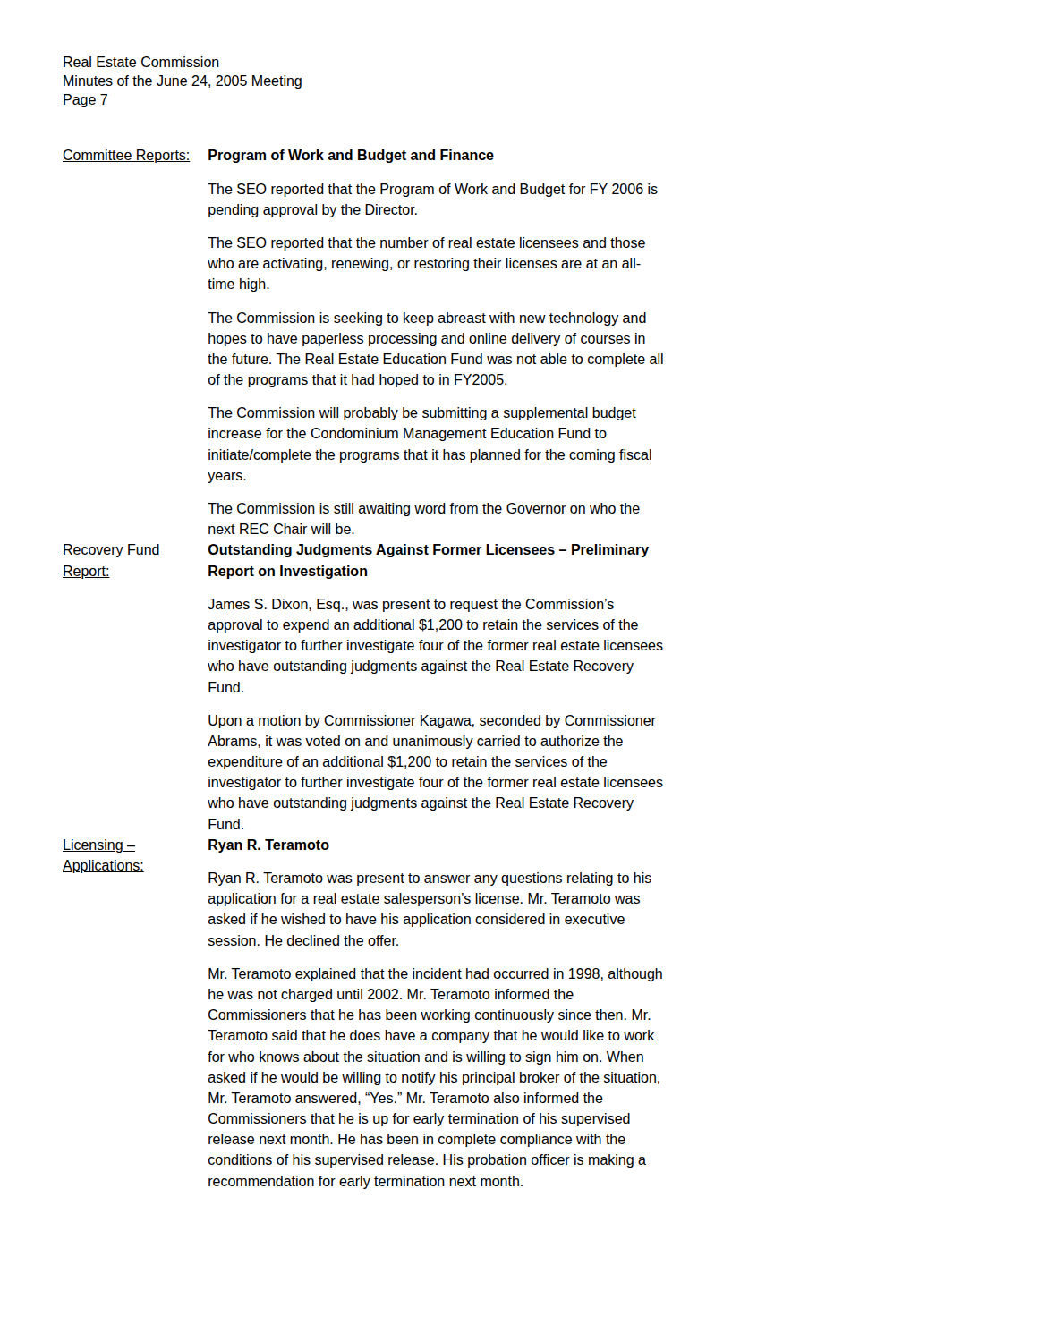Real Estate Commission
Minutes of the June 24, 2005 Meeting
Page 7
| Committee Reports: | Program of Work and Budget and Finance The SEO reported that the Program of Work and Budget for FY 2006 is pending approval by the Director. The SEO reported that the number of real estate licensees and those who are activating, renewing, or restoring their licenses are at an all-time high. The Commission is seeking to keep abreast with new technology and hopes to have paperless processing and online delivery of courses in the future. The Real Estate Education Fund was not able to complete all of the programs that it had hoped to in FY2005. The Commission will probably be submitting a supplemental budget increase for the Condominium Management Education Fund to initiate/complete the programs that it has planned for the coming fiscal years. The Commission is still awaiting word from the Governor on who the next REC Chair will be. |
| Recovery Fund Report: | Outstanding Judgments Against Former Licensees – Preliminary Report on Investigation James S. Dixon, Esq., was present to request the Commission’s approval to expend an additional $1,200 to retain the services of the investigator to further investigate four of the former real estate licensees who have outstanding judgments against the Real Estate Recovery Fund. Upon a motion by Commissioner Kagawa, seconded by Commissioner Abrams, it was voted on and unanimously carried to authorize the expenditure of an additional $1,200 to retain the services of the investigator to further investigate four of the former real estate licensees who have outstanding judgments against the Real Estate Recovery Fund. |
| Licensing – Applications: | Ryan R. Teramoto Ryan R. Teramoto was present to answer any questions relating to his application for a real estate salesperson’s license. Mr. Teramoto was asked if he wished to have his application considered in executive session. He declined the offer. Mr. Teramoto explained that the incident had occurred in 1998, although he was not charged until 2002. Mr. Teramoto informed the Commissioners that he has been working continuously since then. Mr. Teramoto said that he does have a company that he would like to work for who knows about the situation and is willing to sign him on. When asked if he would be willing to notify his principal broker of the situation, Mr. Teramoto answered, “Yes.” Mr. Teramoto also informed the Commissioners that he is up for early termination of his supervised release next month. He has been in complete compliance with the conditions of his supervised release. His probation officer is making a recommendation for early termination next month. |